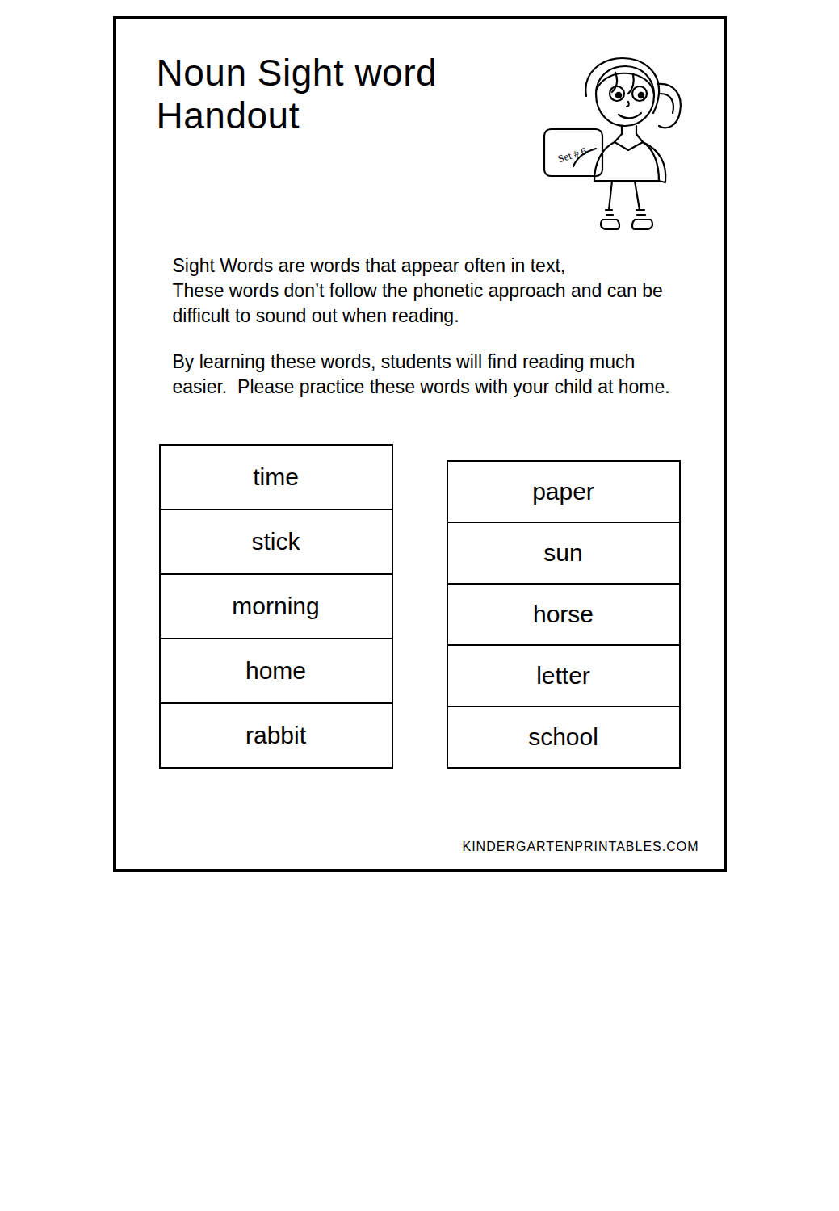Noun Sight word Handout
Set # 6
Sight Words are words that appear often in text,
These words don’t follow the phonetic approach and can be difficult to sound out when reading.
By learning these words, students will find reading much easier. Please practice these words with your child at home.
| time |
| stick |
| morning |
| home |
| rabbit |
| paper |
| sun |
| horse |
| letter |
| school |
KINDERGARTENPRINTABLES.COM